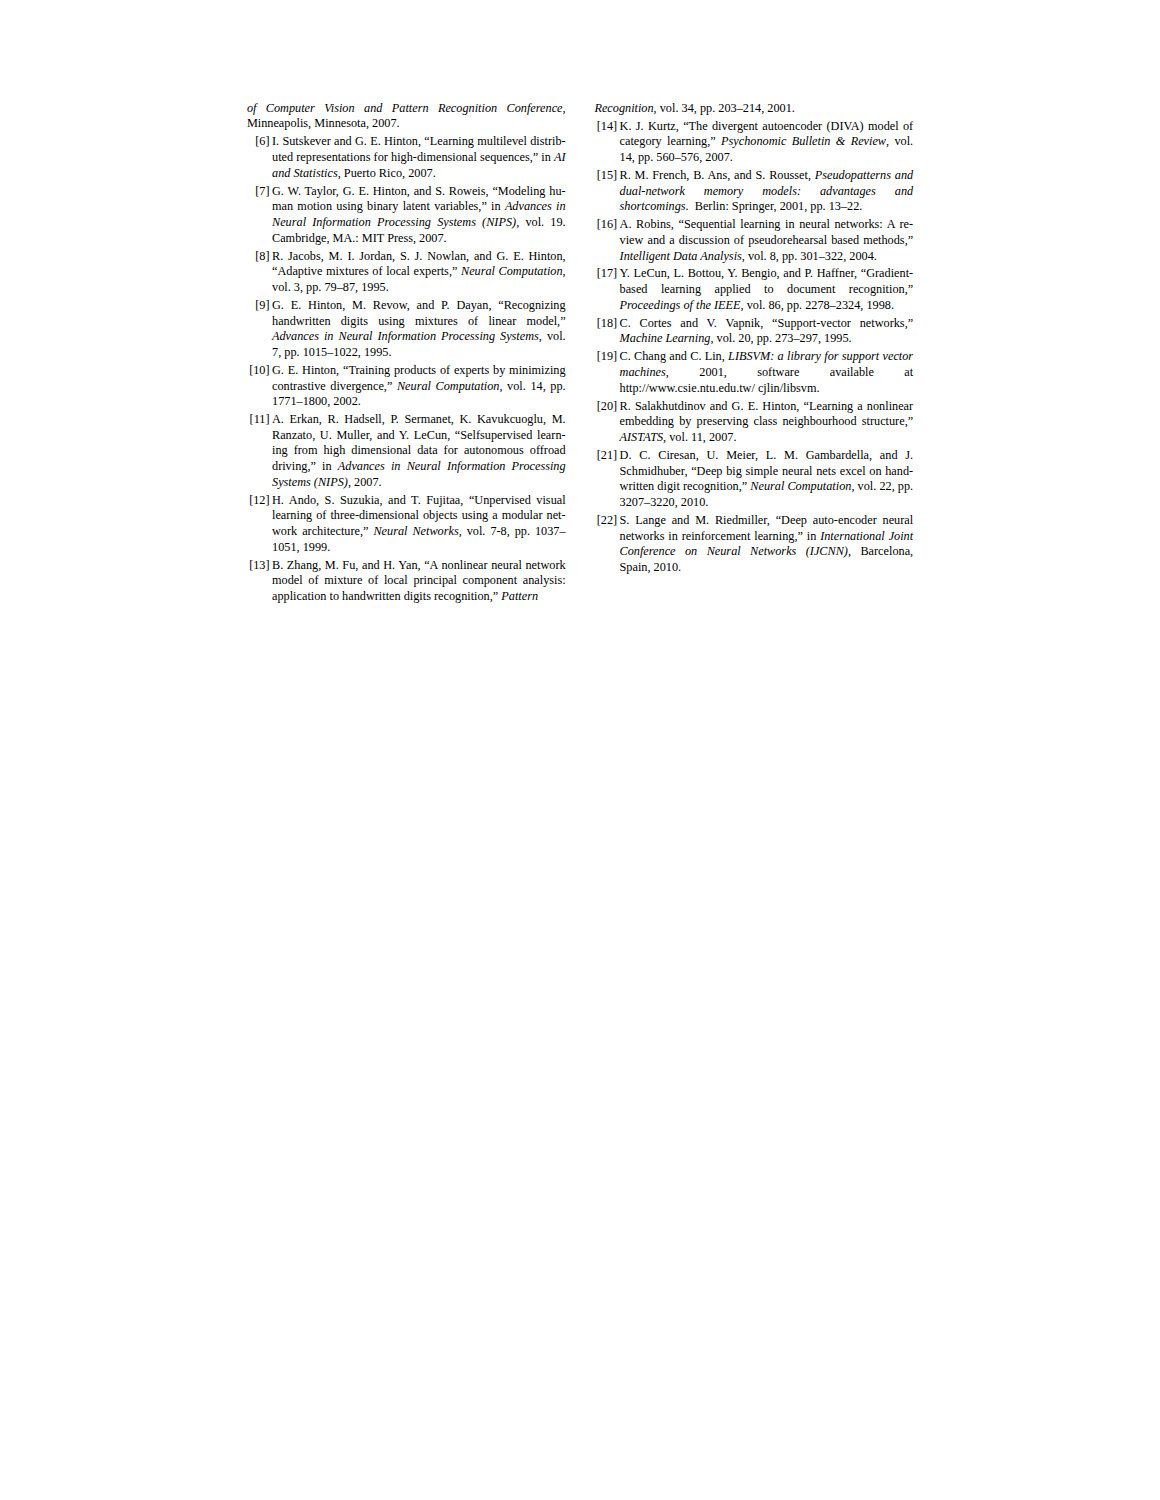of Computer Vision and Pattern Recognition Conference, Minneapolis, Minnesota, 2007.
[6] I. Sutskever and G. E. Hinton, “Learning multilevel distributed representations for high-dimensional sequences,” in AI and Statistics, Puerto Rico, 2007.
[7] G. W. Taylor, G. E. Hinton, and S. Roweis, “Modeling human motion using binary latent variables,” in Advances in Neural Information Processing Systems (NIPS), vol. 19. Cambridge, MA.: MIT Press, 2007.
[8] R. Jacobs, M. I. Jordan, S. J. Nowlan, and G. E. Hinton, “Adaptive mixtures of local experts,” Neural Computation, vol. 3, pp. 79–87, 1995.
[9] G. E. Hinton, M. Revow, and P. Dayan, “Recognizing handwritten digits using mixtures of linear model,” Advances in Neural Information Processing Systems, vol. 7, pp. 1015–1022, 1995.
[10] G. E. Hinton, “Training products of experts by minimizing contrastive divergence,” Neural Computation, vol. 14, pp. 1771–1800, 2002.
[11] A. Erkan, R. Hadsell, P. Sermanet, K. Kavukcuoglu, M. Ranzato, U. Muller, and Y. LeCun, “Selfsupervised learning from high dimensional data for autonomous offroad driving,” in Advances in Neural Information Processing Systems (NIPS), 2007.
[12] H. Ando, S. Suzukia, and T. Fujitaa, “Unpervised visual learning of three-dimensional objects using a modular network architecture,” Neural Networks, vol. 7-8, pp. 1037–1051, 1999.
[13] B. Zhang, M. Fu, and H. Yan, “A nonlinear neural network model of mixture of local principal component analysis: application to handwritten digits recognition,” Pattern
Recognition, vol. 34, pp. 203–214, 2001.
[14] K. J. Kurtz, “The divergent autoencoder (DIVA) model of category learning,” Psychonomic Bulletin & Review, vol. 14, pp. 560–576, 2007.
[15] R. M. French, B. Ans, and S. Rousset, Pseudopatterns and dual-network memory models: advantages and shortcomings. Berlin: Springer, 2001, pp. 13–22.
[16] A. Robins, “Sequential learning in neural networks: A review and a discussion of pseudorehearsal based methods,” Intelligent Data Analysis, vol. 8, pp. 301–322, 2004.
[17] Y. LeCun, L. Bottou, Y. Bengio, and P. Haffner, “Gradient-based learning applied to document recognition,” Proceedings of the IEEE, vol. 86, pp. 2278–2324, 1998.
[18] C. Cortes and V. Vapnik, “Support-vector networks,” Machine Learning, vol. 20, pp. 273–297, 1995.
[19] C. Chang and C. Lin, LIBSVM: a library for support vector machines, 2001, software available at http://www.csie.ntu.edu.tw/ cjlin/libsvm.
[20] R. Salakhutdinov and G. E. Hinton, “Learning a nonlinear embedding by preserving class neighbourhood structure,” AISTATS, vol. 11, 2007.
[21] D. C. Ciresan, U. Meier, L. M. Gambardella, and J. Schmidhuber, “Deep big simple neural nets excel on handwritten digit recognition,” Neural Computation, vol. 22, pp. 3207–3220, 2010.
[22] S. Lange and M. Riedmiller, “Deep auto-encoder neural networks in reinforcement learning,” in International Joint Conference on Neural Networks (IJCNN), Barcelona, Spain, 2010.